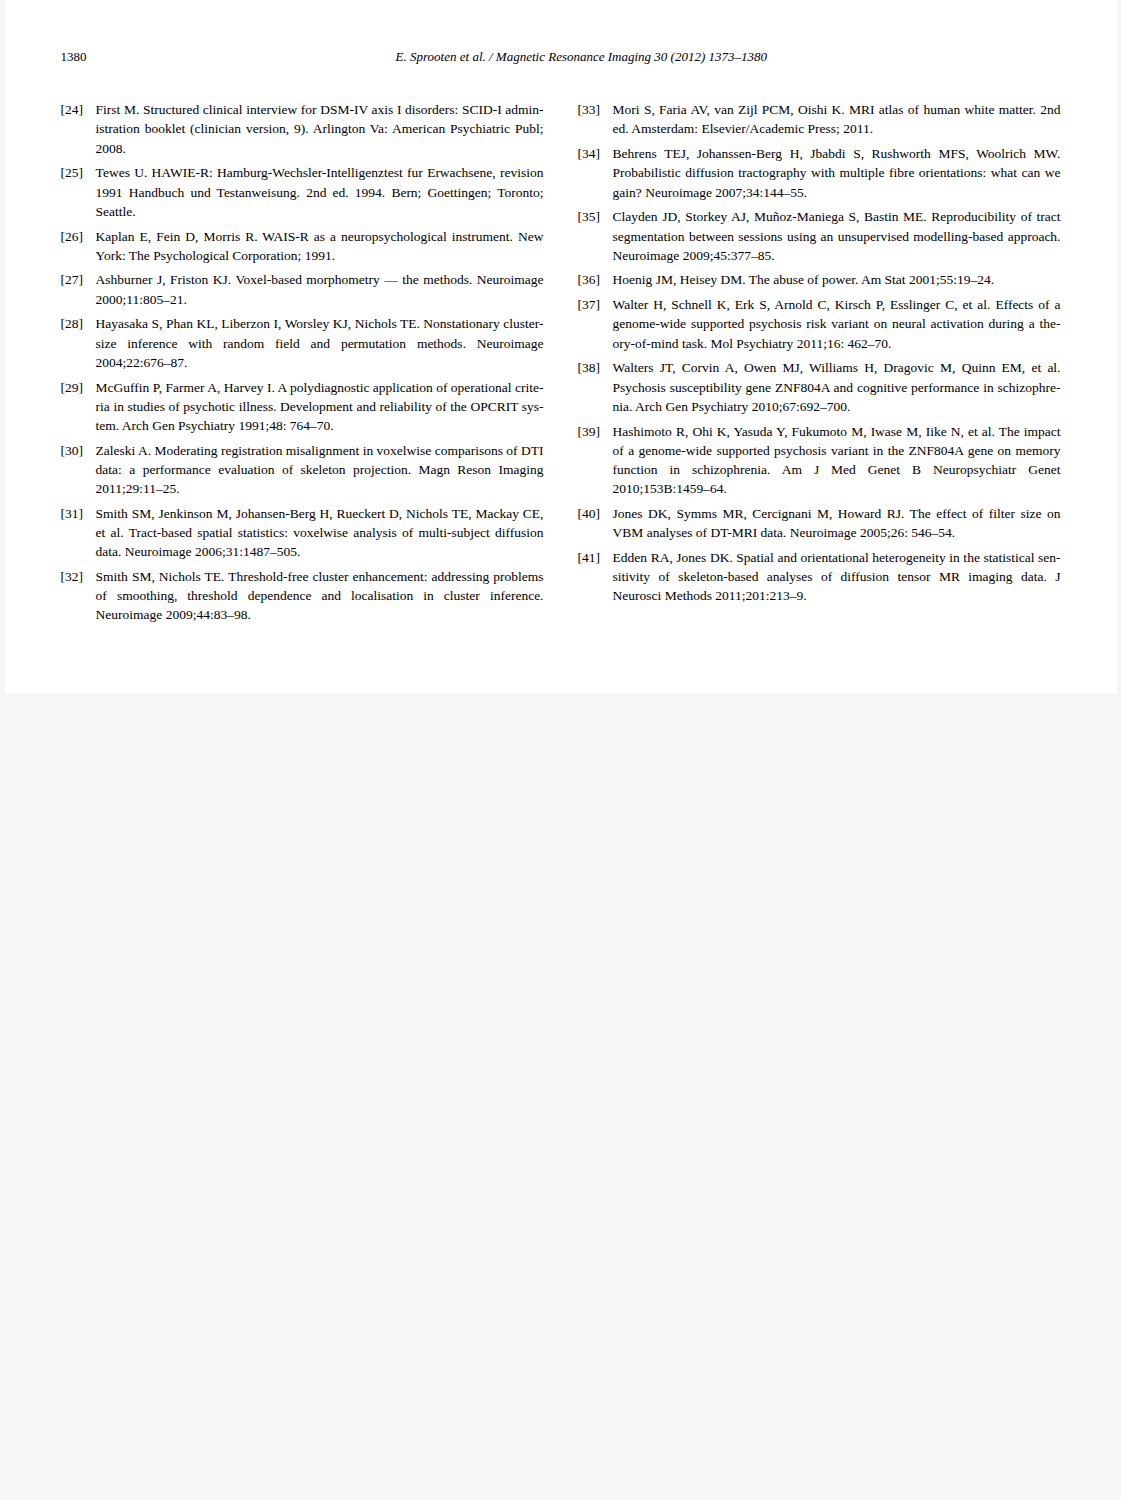1380 E. Sprooten et al. / Magnetic Resonance Imaging 30 (2012) 1373–1380
[24] First M. Structured clinical interview for DSM-IV axis I disorders: SCID-I administration booklet (clinician version, 9). Arlington Va: American Psychiatric Publ; 2008.
[25] Tewes U. HAWIE-R: Hamburg-Wechsler-Intelligenztest fur Erwachsene, revision 1991 Handbuch und Testanweisung. 2nd ed. 1994. Bern; Goettingen; Toronto; Seattle.
[26] Kaplan E, Fein D, Morris R. WAIS-R as a neuropsychological instrument. New York: The Psychological Corporation; 1991.
[27] Ashburner J, Friston KJ. Voxel-based morphometry — the methods. Neuroimage 2000;11:805–21.
[28] Hayasaka S, Phan KL, Liberzon I, Worsley KJ, Nichols TE. Nonstationary cluster-size inference with random field and permutation methods. Neuroimage 2004;22:676–87.
[29] McGuffin P, Farmer A, Harvey I. A polydiagnostic application of operational criteria in studies of psychotic illness. Development and reliability of the OPCRIT system. Arch Gen Psychiatry 1991;48: 764–70.
[30] Zaleski A. Moderating registration misalignment in voxelwise comparisons of DTI data: a performance evaluation of skeleton projection. Magn Reson Imaging 2011;29:11–25.
[31] Smith SM, Jenkinson M, Johansen-Berg H, Rueckert D, Nichols TE, Mackay CE, et al. Tract-based spatial statistics: voxelwise analysis of multi-subject diffusion data. Neuroimage 2006;31:1487–505.
[32] Smith SM, Nichols TE. Threshold-free cluster enhancement: addressing problems of smoothing, threshold dependence and localisation in cluster inference. Neuroimage 2009;44:83–98.
[33] Mori S, Faria AV, van Zijl PCM, Oishi K. MRI atlas of human white matter. 2nd ed. Amsterdam: Elsevier/Academic Press; 2011.
[34] Behrens TEJ, Johanssen-Berg H, Jbabdi S, Rushworth MFS, Woolrich MW. Probabilistic diffusion tractography with multiple fibre orientations: what can we gain? Neuroimage 2007;34:144–55.
[35] Clayden JD, Storkey AJ, Muñoz-Maniega S, Bastin ME. Reproducibility of tract segmentation between sessions using an unsupervised modelling-based approach. Neuroimage 2009;45:377–85.
[36] Hoenig JM, Heisey DM. The abuse of power. Am Stat 2001;55:19–24.
[37] Walter H, Schnell K, Erk S, Arnold C, Kirsch P, Esslinger C, et al. Effects of a genome-wide supported psychosis risk variant on neural activation during a theory-of-mind task. Mol Psychiatry 2011;16: 462–70.
[38] Walters JT, Corvin A, Owen MJ, Williams H, Dragovic M, Quinn EM, et al. Psychosis susceptibility gene ZNF804A and cognitive performance in schizophrenia. Arch Gen Psychiatry 2010;67:692–700.
[39] Hashimoto R, Ohi K, Yasuda Y, Fukumoto M, Iwase M, Iike N, et al. The impact of a genome-wide supported psychosis variant in the ZNF804A gene on memory function in schizophrenia. Am J Med Genet B Neuropsychiatr Genet 2010;153B:1459–64.
[40] Jones DK, Symms MR, Cercignani M, Howard RJ. The effect of filter size on VBM analyses of DT-MRI data. Neuroimage 2005;26: 546–54.
[41] Edden RA, Jones DK. Spatial and orientational heterogeneity in the statistical sensitivity of skeleton-based analyses of diffusion tensor MR imaging data. J Neurosci Methods 2011;201:213–9.